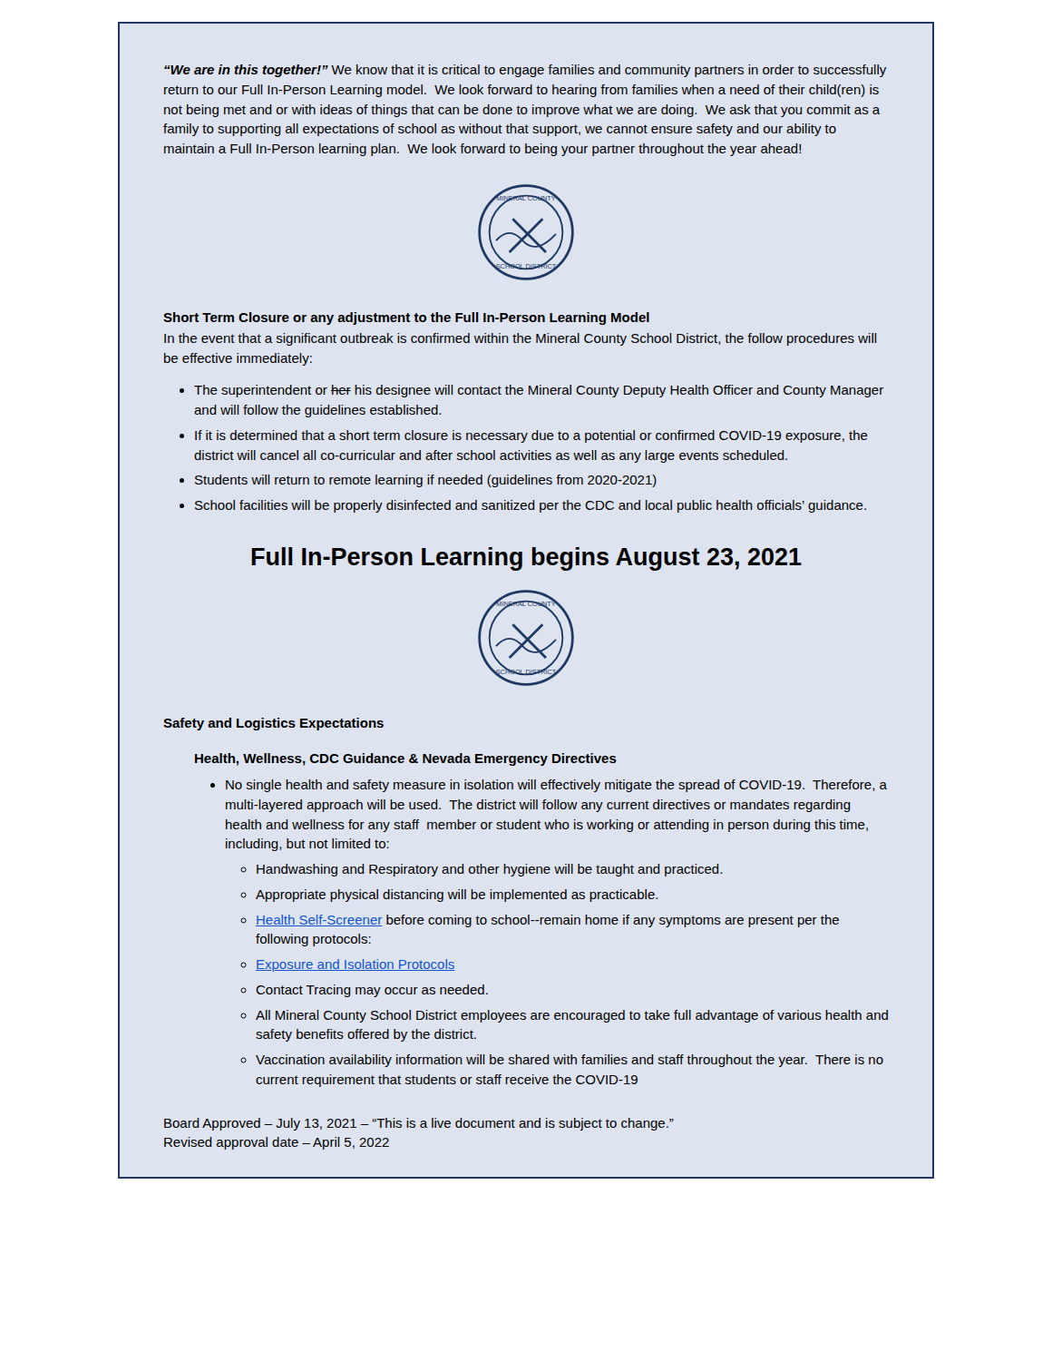“We are in this together!” We know that it is critical to engage families and community partners in order to successfully return to our Full In-Person Learning model. We look forward to hearing from families when a need of their child(ren) is not being met and or with ideas of things that can be done to improve what we are doing. We ask that you commit as a family to supporting all expectations of school as without that support, we cannot ensure safety and our ability to maintain a Full In-Person learning plan. We look forward to being your partner throughout the year ahead!
Short Term Closure or any adjustment to the Full In-Person Learning Model
In the event that a significant outbreak is confirmed within the Mineral County School District, the follow procedures will be effective immediately:
The superintendent or her his designee will contact the Mineral County Deputy Health Officer and County Manager and will follow the guidelines established.
If it is determined that a short term closure is necessary due to a potential or confirmed COVID-19 exposure, the district will cancel all co-curricular and after school activities as well as any large events scheduled.
Students will return to remote learning if needed (guidelines from 2020-2021)
School facilities will be properly disinfected and sanitized per the CDC and local public health officials’ guidance.
Full In-Person Learning begins August 23, 2021
Safety and Logistics Expectations
Health, Wellness, CDC Guidance & Nevada Emergency Directives
No single health and safety measure in isolation will effectively mitigate the spread of COVID-19. Therefore, a multi-layered approach will be used. The district will follow any current directives or mandates regarding health and wellness for any staff member or student who is working or attending in person during this time, including, but not limited to:
Handwashing and Respiratory and other hygiene will be taught and practiced.
Appropriate physical distancing will be implemented as practicable.
Health Self-Screener before coming to school--remain home if any symptoms are present per the following protocols:
Exposure and Isolation Protocols
Contact Tracing may occur as needed.
All Mineral County School District employees are encouraged to take full advantage of various health and safety benefits offered by the district.
Vaccination availability information will be shared with families and staff throughout the year. There is no current requirement that students or staff receive the COVID-19
Board Approved – July 13, 2021 – “This is a live document and is subject to change.”
Revised approval date – April 5, 2022